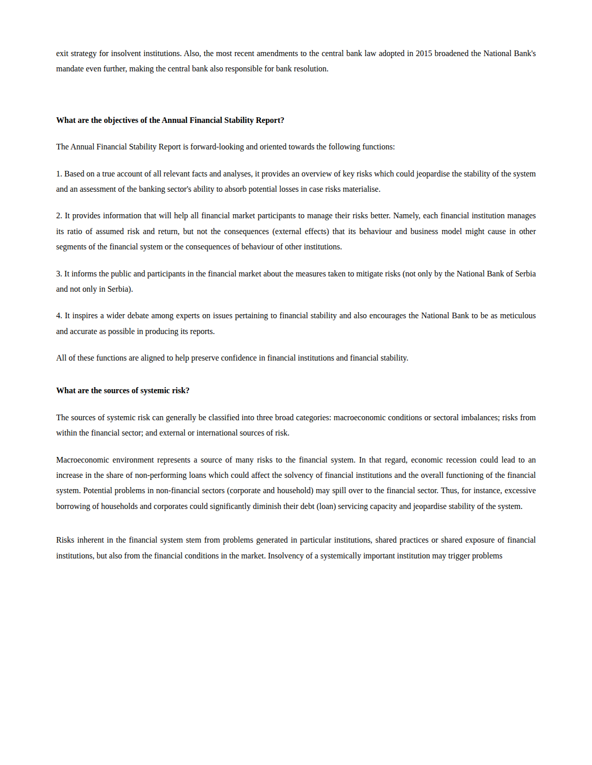exit strategy for insolvent institutions. Also, the most recent amendments to the central bank law adopted in 2015 broadened the National Bank's mandate even further, making the central bank also responsible for bank resolution.
What are the objectives of the Annual Financial Stability Report?
The Annual Financial Stability Report is forward-looking and oriented towards the following functions:
1. Based on a true account of all relevant facts and analyses, it provides an overview of key risks which could jeopardise the stability of the system and an assessment of the banking sector's ability to absorb potential losses in case risks materialise.
2. It provides information that will help all financial market participants to manage their risks better. Namely, each financial institution manages its ratio of assumed risk and return, but not the consequences (external effects) that its behaviour and business model might cause in other segments of the financial system or the consequences of behaviour of other institutions.
3. It informs the public and participants in the financial market about the measures taken to mitigate risks (not only by the National Bank of Serbia and not only in Serbia).
4. It inspires a wider debate among experts on issues pertaining to financial stability and also encourages the National Bank to be as meticulous and accurate as possible in producing its reports.
All of these functions are aligned to help preserve confidence in financial institutions and financial stability.
What are the sources of systemic risk?
The sources of systemic risk can generally be classified into three broad categories: macroeconomic conditions or sectoral imbalances; risks from within the financial sector; and external or international sources of risk.
Macroeconomic environment represents a source of many risks to the financial system. In that regard, economic recession could lead to an increase in the share of non-performing loans which could affect the solvency of financial institutions and the overall functioning of the financial system. Potential problems in non-financial sectors (corporate and household) may spill over to the financial sector. Thus, for instance, excessive borrowing of households and corporates could significantly diminish their debt (loan) servicing capacity and jeopardise stability of the system.
Risks inherent in the financial system stem from problems generated in particular institutions, shared practices or shared exposure of financial institutions, but also from the financial conditions in the market. Insolvency of a systemically important institution may trigger problems